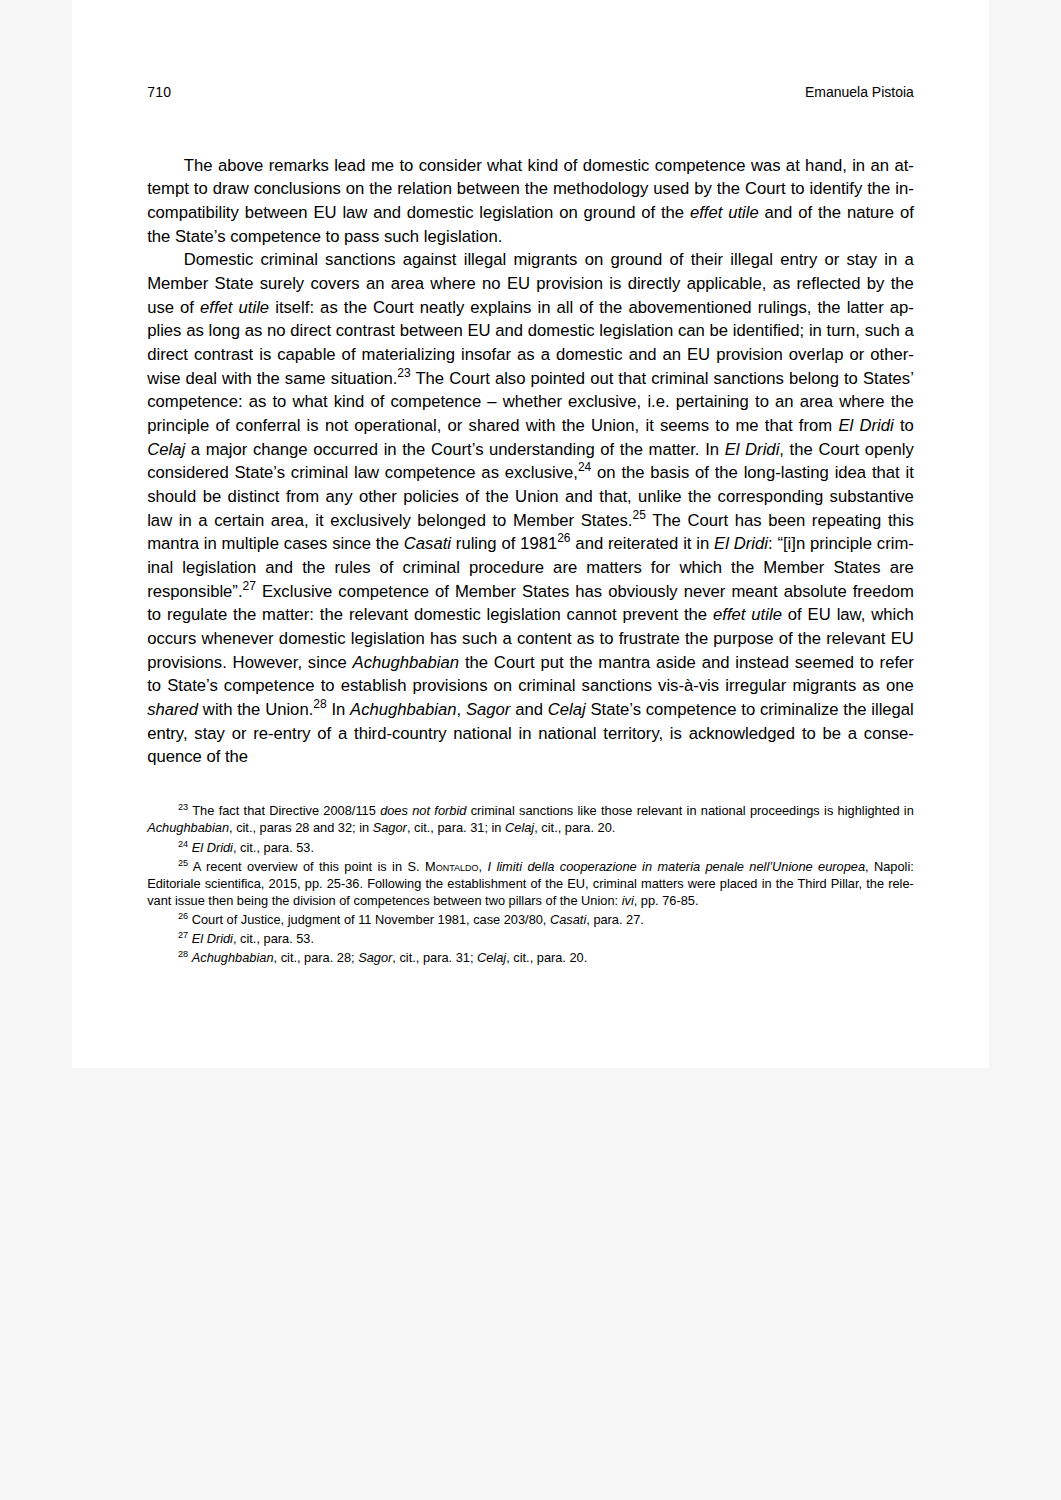710 Emanuela Pistoia
The above remarks lead me to consider what kind of domestic competence was at hand, in an attempt to draw conclusions on the relation between the methodology used by the Court to identify the incompatibility between EU law and domestic legislation on ground of the effet utile and of the nature of the State’s competence to pass such legislation.
Domestic criminal sanctions against illegal migrants on ground of their illegal entry or stay in a Member State surely covers an area where no EU provision is directly applicable, as reflected by the use of effet utile itself: as the Court neatly explains in all of the abovementioned rulings, the latter applies as long as no direct contrast between EU and domestic legislation can be identified; in turn, such a direct contrast is capable of materializing insofar as a domestic and an EU provision overlap or otherwise deal with the same situation.23 The Court also pointed out that criminal sanctions belong to States’ competence: as to what kind of competence – whether exclusive, i.e. pertaining to an area where the principle of conferral is not operational, or shared with the Union, it seems to me that from El Dridi to Celaj a major change occurred in the Court’s understanding of the matter. In El Dridi, the Court openly considered State’s criminal law competence as exclusive,24 on the basis of the long-lasting idea that it should be distinct from any other policies of the Union and that, unlike the corresponding substantive law in a certain area, it exclusively belonged to Member States.25 The Court has been repeating this mantra in multiple cases since the Casati ruling of 198126 and reiterated it in El Dridi: “[i]n principle criminal legislation and the rules of criminal procedure are matters for which the Member States are responsible”.27 Exclusive competence of Member States has obviously never meant absolute freedom to regulate the matter: the relevant domestic legislation cannot prevent the effet utile of EU law, which occurs whenever domestic legislation has such a content as to frustrate the purpose of the relevant EU provisions. However, since Achughbabian the Court put the mantra aside and instead seemed to refer to State’s competence to establish provisions on criminal sanctions vis-à-vis irregular migrants as one shared with the Union.28 In Achughbabian, Sagor and Celaj State’s competence to criminalize the illegal entry, stay or re-entry of a third-country national in national territory, is acknowledged to be a consequence of the
23 The fact that Directive 2008/115 does not forbid criminal sanctions like those relevant in national proceedings is highlighted in Achughbabian, cit., paras 28 and 32; in Sagor, cit., para. 31; in Celaj, cit., para. 20.
24 El Dridi, cit., para. 53.
25 A recent overview of this point is in S. Montaldo, I limiti della cooperazione in materia penale nell’Unione europea, Napoli: Editoriale scientifica, 2015, pp. 25-36. Following the establishment of the EU, criminal matters were placed in the Third Pillar, the relevant issue then being the division of competences between two pillars of the Union: ivi, pp. 76-85.
26 Court of Justice, judgment of 11 November 1981, case 203/80, Casati, para. 27.
27 El Dridi, cit., para. 53.
28 Achughbabian, cit., para. 28; Sagor, cit., para. 31; Celaj, cit., para. 20.